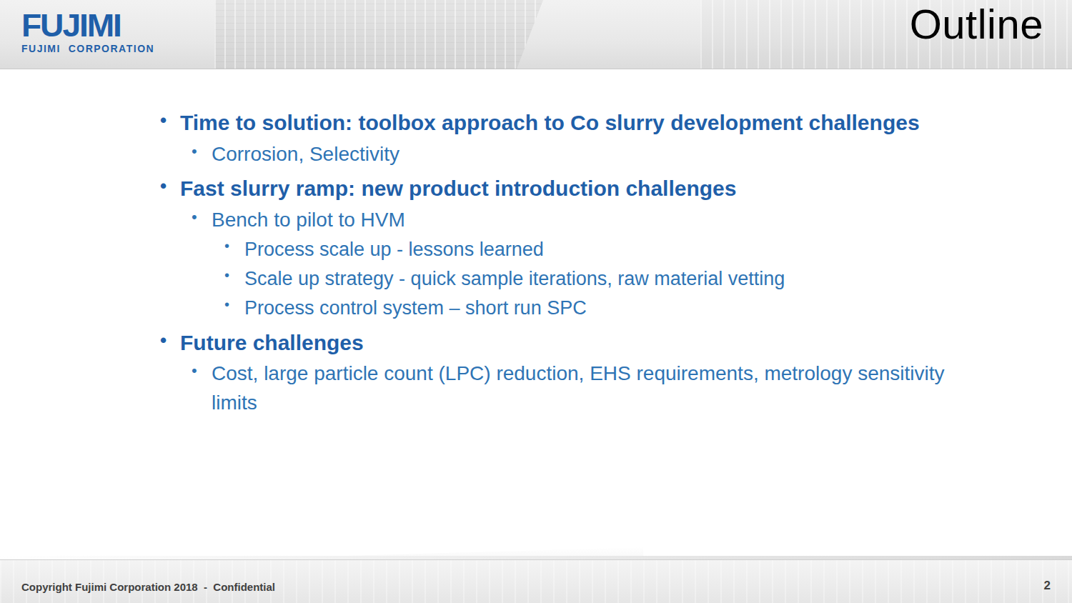FUJIMI
FUJIMI CORPORATION
Outline
Time to solution: toolbox approach to Co slurry development challenges
Corrosion, Selectivity
Fast slurry ramp: new product introduction challenges
Bench to pilot to HVM
Process scale up - lessons learned
Scale up strategy - quick sample iterations, raw material vetting
Process control system – short run SPC
Future challenges
Cost, large particle count (LPC) reduction, EHS requirements, metrology sensitivity limits
Copyright Fujimi Corporation 2018 - Confidential
2